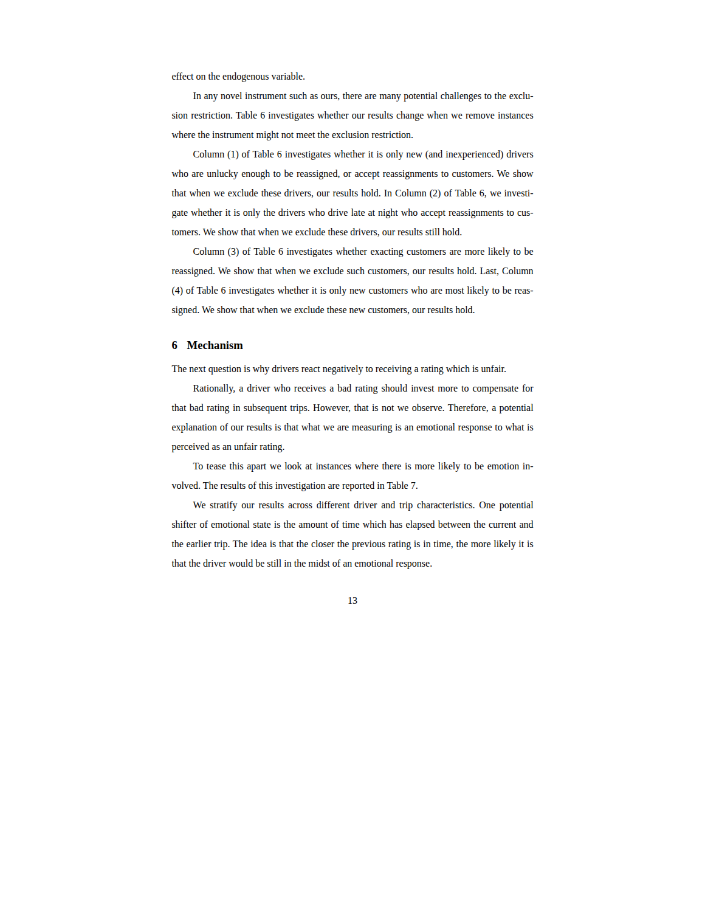effect on the endogenous variable.
In any novel instrument such as ours, there are many potential challenges to the exclusion restriction. Table 6 investigates whether our results change when we remove instances where the instrument might not meet the exclusion restriction.
Column (1) of Table 6 investigates whether it is only new (and inexperienced) drivers who are unlucky enough to be reassigned, or accept reassignments to customers. We show that when we exclude these drivers, our results hold. In Column (2) of Table 6, we investigate whether it is only the drivers who drive late at night who accept reassignments to customers. We show that when we exclude these drivers, our results still hold.
Column (3) of Table 6 investigates whether exacting customers are more likely to be reassigned. We show that when we exclude such customers, our results hold. Last, Column (4) of Table 6 investigates whether it is only new customers who are most likely to be reassigned. We show that when we exclude these new customers, our results hold.
6 Mechanism
The next question is why drivers react negatively to receiving a rating which is unfair.
Rationally, a driver who receives a bad rating should invest more to compensate for that bad rating in subsequent trips. However, that is not we observe. Therefore, a potential explanation of our results is that what we are measuring is an emotional response to what is perceived as an unfair rating.
To tease this apart we look at instances where there is more likely to be emotion involved. The results of this investigation are reported in Table 7.
We stratify our results across different driver and trip characteristics. One potential shifter of emotional state is the amount of time which has elapsed between the current and the earlier trip. The idea is that the closer the previous rating is in time, the more likely it is that the driver would be still in the midst of an emotional response.
13